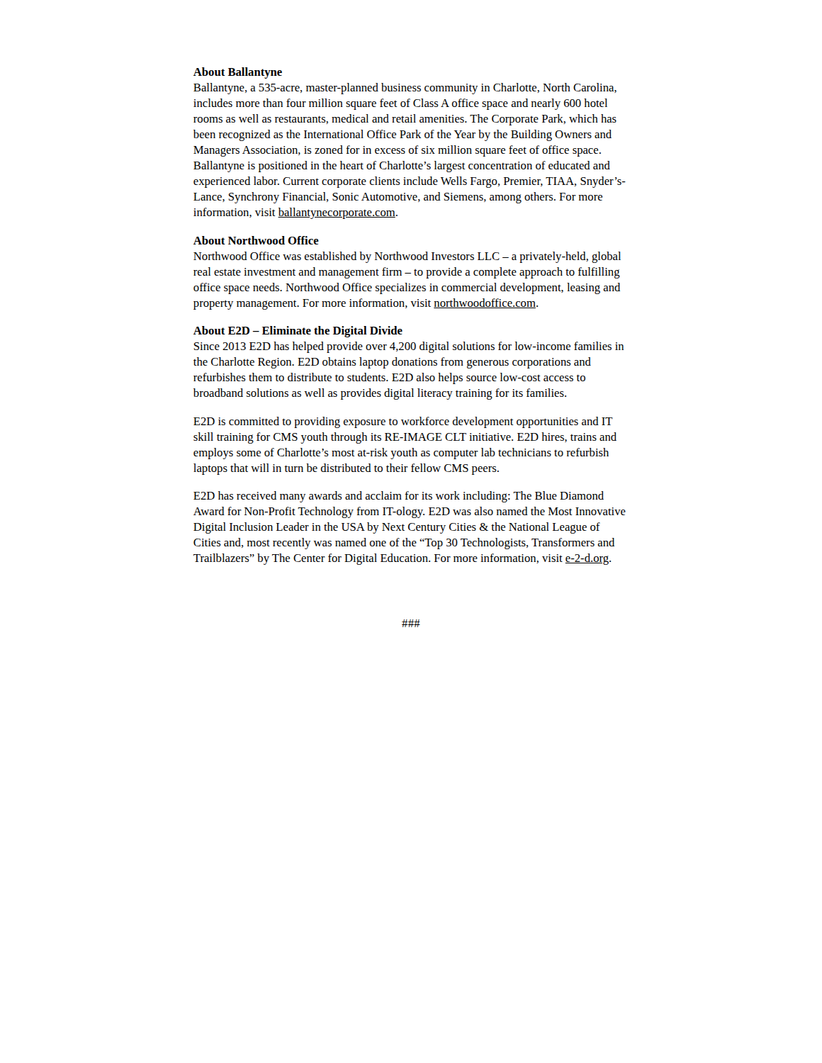About Ballantyne
Ballantyne, a 535-acre, master-planned business community in Charlotte, North Carolina, includes more than four million square feet of Class A office space and nearly 600 hotel rooms as well as restaurants, medical and retail amenities. The Corporate Park, which has been recognized as the International Office Park of the Year by the Building Owners and Managers Association, is zoned for in excess of six million square feet of office space. Ballantyne is positioned in the heart of Charlotte’s largest concentration of educated and experienced labor. Current corporate clients include Wells Fargo, Premier, TIAA, Snyder’s-Lance, Synchrony Financial, Sonic Automotive, and Siemens, among others. For more information, visit ballantynecorporate.com.
About Northwood Office
Northwood Office was established by Northwood Investors LLC – a privately-held, global real estate investment and management firm – to provide a complete approach to fulfilling office space needs. Northwood Office specializes in commercial development, leasing and property management. For more information, visit northwoodoffice.com.
About E2D – Eliminate the Digital Divide
Since 2013 E2D has helped provide over 4,200 digital solutions for low-income families in the Charlotte Region. E2D obtains laptop donations from generous corporations and refurbishes them to distribute to students. E2D also helps source low-cost access to broadband solutions as well as provides digital literacy training for its families.
E2D is committed to providing exposure to workforce development opportunities and IT skill training for CMS youth through its RE-IMAGE CLT initiative. E2D hires, trains and employs some of Charlotte’s most at-risk youth as computer lab technicians to refurbish laptops that will in turn be distributed to their fellow CMS peers.
E2D has received many awards and acclaim for its work including: The Blue Diamond Award for Non-Profit Technology from IT-ology. E2D was also named the Most Innovative Digital Inclusion Leader in the USA by Next Century Cities & the National League of Cities and, most recently was named one of the “Top 30 Technologists, Transformers and Trailblazers” by The Center for Digital Education. For more information, visit e-2-d.org.
###